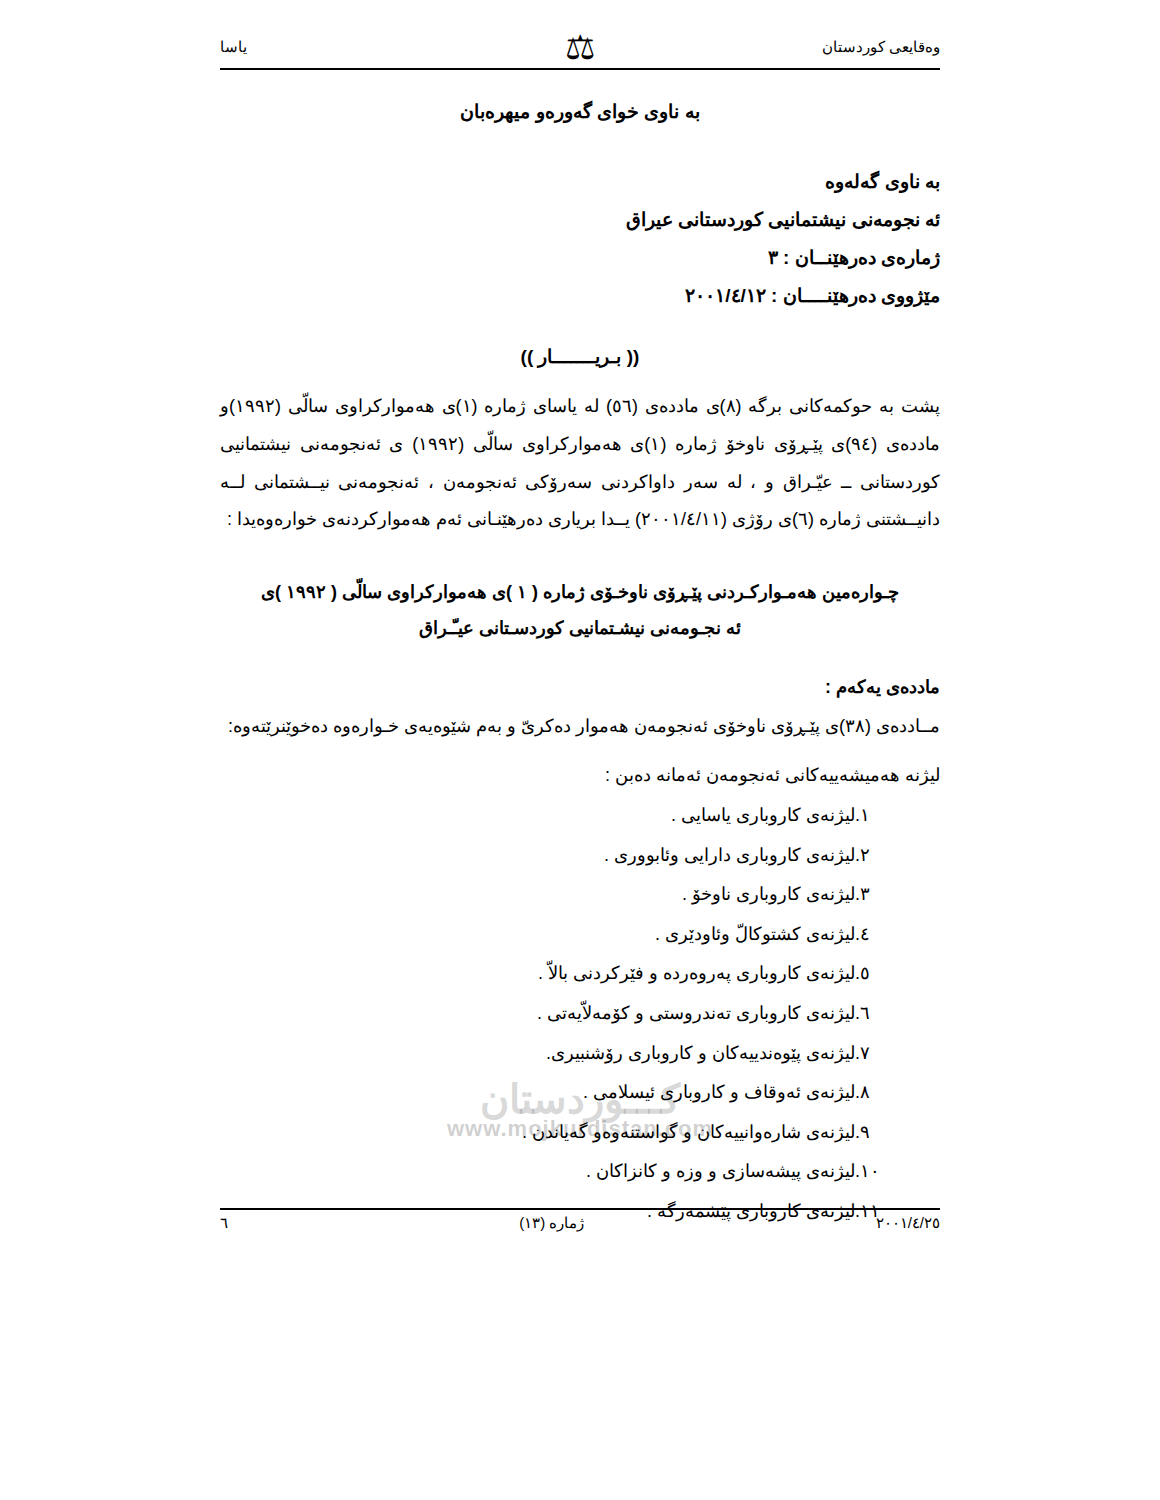وه‌قایعی کوردستان
⚖
یاسا
به‌ ناوی خوای گه‌وره‌و میهره‌بان
به‌ ناوی گه‌له‌وه‌
ئه‌ نجومه‌نی نیشتمانیی کوردستانی عیراق
ژماره‌ی ده‌رهێنــان : ٣
مێژووی ده‌رهێنــــان : ٢٠٠١/٤/١٢
(( بـریـــــــار ))
پشت به‌ حوکمه‌کانی برگه‌ (٨)ی ماددەی (٥٦) له‌ یاسای ژماره‌ (١)ی هه‌موارکراوی سالّی (١٩٩٢)و ماددەی (٩٤)ی پێـڕۆی ناوخۆ ژماره‌ (١)ی هه‌موارکراوی سالّی (١٩٩٢) ی ئه‌نجومه‌نی نیشتمانیی کوردستانی ــ عیّـراق و ، له‌ سه‌ر داواکردنی سه‌رۆکی ئه‌نجومه‌ن ، ئه‌نجومه‌نی نیــشتمانی لــه‌ دانیــشتنی ژماره‌ (٦)ی رۆژی (٢٠٠١/٤/١١) یــدا بریاری ده‌رهێنـانی ئه‌م هه‌موارکردنه‌ی خواره‌وه‌یدا :
چـوارەمین هه‌مـوارکـردنی پێـڕۆی ناوخـۆی ژماره‌ ( ١ )ی هه‌موارکراوی سالّی ( ١٩٩٢ )ی
ئه‌ نجـومه‌نی نیشـتمانیی کوردسـتانی عیـّـراق
ماددەی یه‌که‌م :
مــاددەی (٣٨)ی پێـڕۆی ناوخۆی ئه‌نجومه‌ن هه‌موار ده‌کریّ و به‌م شێوه‌یه‌ی خـواره‌وه‌ ده‌خوێنرێته‌وه‌:
لیژنه‌ هه‌میشه‌ییه‌کانی ئه‌نجومه‌ن ئه‌مانه‌ ده‌بن :
.١ لیژنه‌ی کاروباری یاسایی .
.٢ لیژنه‌ی کاروباری دارایی وئابووری .
.٣ لیژنه‌ی کاروباری ناوخۆ .
.٤ لیژنه‌ی کشتوکالّ وئاودێری .
.٥ لیژنه‌ی کاروباری په‌روه‌رده‌ و فێرکردنی بالاّ .
.٦ لیژنه‌ی کاروباری ته‌ندروستی و کۆمه‌لاّیه‌تی .
.٧ لیژنه‌ی پێوه‌ندییه‌کان و کاروباری رۆشنبیری.
.٨ لیژنه‌ی ئه‌وقاف و کاروباری ئیسلامی .
.٩ لیژنه‌ی شاره‌وانییه‌کان و گواستنه‌وه‌و گه‌یاندن .
.١٠ لیژنه‌ی پیشه‌سازی و وزه‌ و کانزاکان .
.١١ لیژنه‌ی کاروباری پێشمه‌رگه‌ .
کـــوردستان www.mojkurdistan.com
٢٠٠١/٤/٢٥
ژماره‌ (١٣)
٦